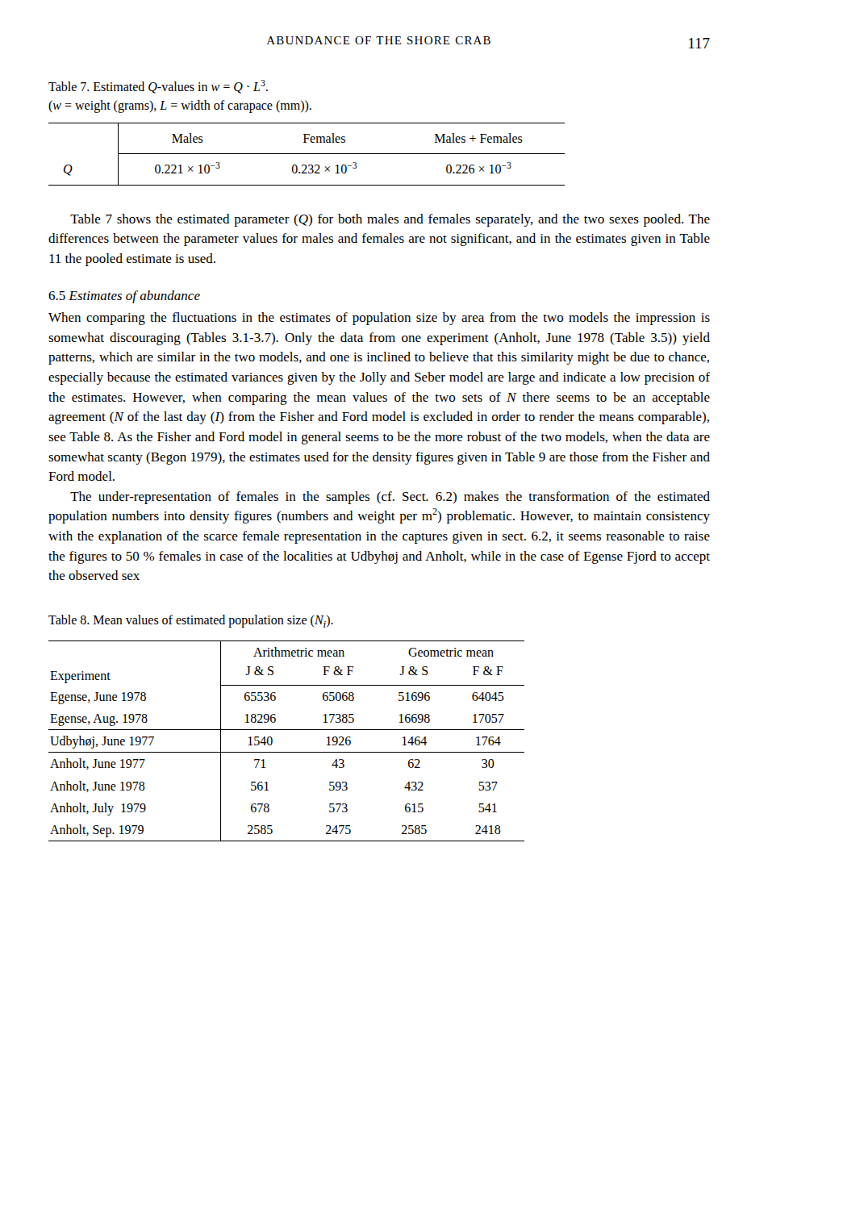ABUNDANCE OF THE SHORE CRAB 117
Table 7. Estimated Q-values in w = Q · L3. (w = weight (grams), L = width of carapace (mm)).
| | Males | Females | Males + Females |
| --- | --- | --- | --- |
| Q | 0.221 × 10 −3 | 0.232 × 10 −3 | 0.226 × 10 −3 |
Table 7 shows the estimated parameter (Q) for both males and females separately, and the two sexes pooled. The differences between the parameter values for males and females are not significant, and in the estimates given in Table 11 the pooled estimate is used.
6.5 Estimates of abundance
When comparing the fluctuations in the estimates of population size by area from the two models the impression is somewhat discouraging (Tables 3.1-3.7). Only the data from one experiment (Anholt, June 1978 (Table 3.5)) yield patterns, which are similar in the two models, and one is inclined to believe that this similarity might be due to chance, especially because the estimated variances given by the Jolly and Seber model are large and indicate a low precision of the estimates. However, when comparing the mean values of the two sets of N there seems to be an acceptable agreement (N of the last day (I) from the Fisher and Ford model is excluded in order to render the means comparable), see Table 8. As the Fisher and Ford model in general seems to be the more robust of the two models, when the data are somewhat scanty (Begon 1979), the estimates used for the density figures given in Table 9 are those from the Fisher and Ford model.
The under-representation of females in the samples (cf. Sect. 6.2) makes the transformation of the estimated population numbers into density figures (numbers and weight per m2) problematic. However, to maintain consistency with the explanation of the scarce female representation in the captures given in sect. 6.2, it seems reasonable to raise the figures to 50 % females in case of the localities at Udbyhøj and Anholt, while in the case of Egense Fjord to accept the observed sex
Table 8. Mean values of estimated population size (Ni).
| Experiment | Arithmetric mean | Geometric mean |
| --- | --- | --- |
| J & S | F & F | J & S | F & F |
| Egense, June 1978 | 65536 | 65068 | 51696 | 64045 |
| Egense, Aug. 1978 | 18296 | 17385 | 16698 | 17057 |
| Udbyhøj, June 1977 | 1540 | 1926 | 1464 | 1764 |
| Anholt, June 1977 | 71 | 43 | 62 | 30 |
| Anholt, June 1978 | 561 | 593 | 432 | 537 |
| Anholt, July 1979 | 678 | 573 | 615 | 541 |
| Anholt, Sep. 1979 | 2585 | 2475 | 2585 | 2418 |